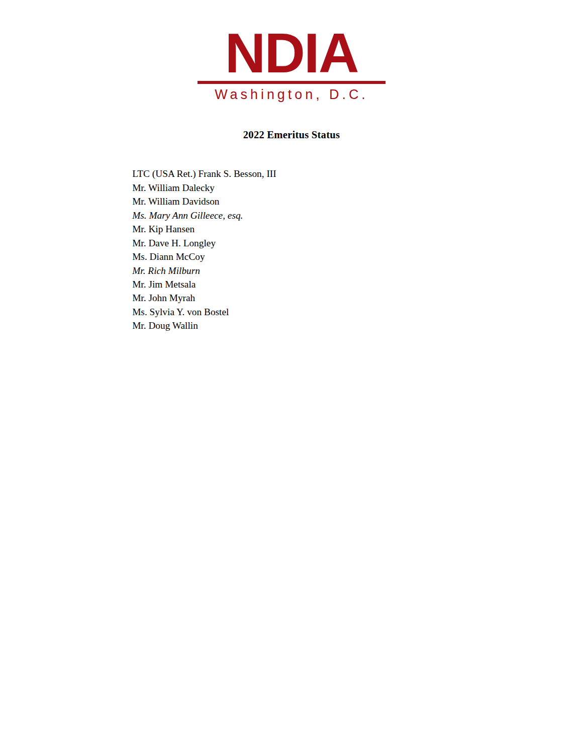NDIA
Washington, D.C.
2022 Emeritus Status
LTC (USA Ret.) Frank S. Besson, III
Mr. William Dalecky
Mr. William Davidson
Ms. Mary Ann Gilleece, esq.
Mr. Kip Hansen
Mr. Dave H. Longley
Ms. Diann McCoy
Mr. Rich Milburn
Mr. Jim Metsala
Mr. John Myrah
Ms. Sylvia Y. von Bostel
Mr. Doug Wallin